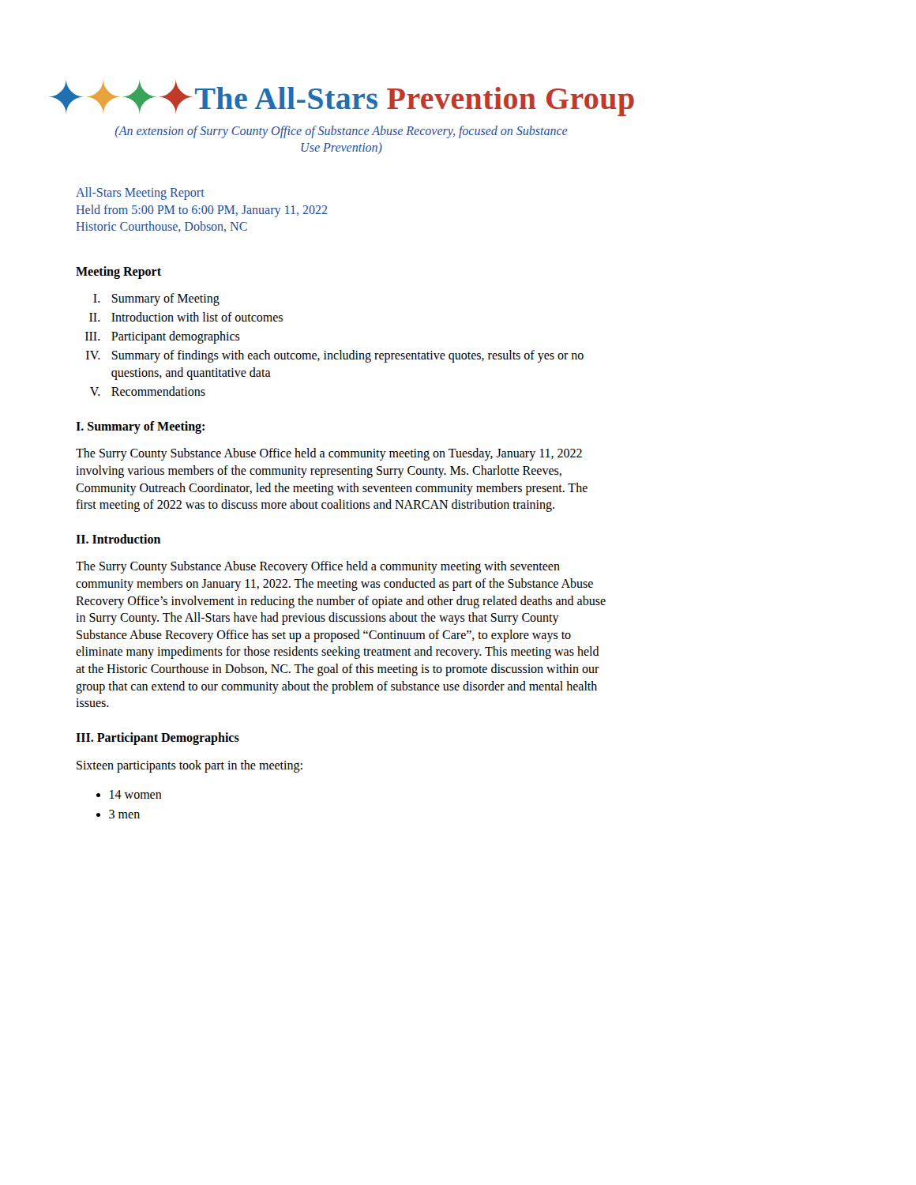✦✦✦✦ The All-Stars Prevention Group
(An extension of Surry County Office of Substance Abuse Recovery, focused on Substance Use Prevention)
All-Stars Meeting Report
Held from 5:00 PM to 6:00 PM, January 11, 2022
Historic Courthouse, Dobson, NC
Meeting Report
Summary of Meeting
Introduction with list of outcomes
Participant demographics
Summary of findings with each outcome, including representative quotes, results of yes or no questions, and quantitative data
Recommendations
I. Summary of Meeting:
The Surry County Substance Abuse Office held a community meeting on Tuesday, January 11, 2022 involving various members of the community representing Surry County. Ms. Charlotte Reeves, Community Outreach Coordinator, led the meeting with seventeen community members present. The first meeting of 2022 was to discuss more about coalitions and NARCAN distribution training.
II. Introduction
The Surry County Substance Abuse Recovery Office held a community meeting with seventeen community members on January 11, 2022. The meeting was conducted as part of the Substance Abuse Recovery Office’s involvement in reducing the number of opiate and other drug related deaths and abuse in Surry County. The All-Stars have had previous discussions about the ways that Surry County Substance Abuse Recovery Office has set up a proposed “Continuum of Care”, to explore ways to eliminate many impediments for those residents seeking treatment and recovery. This meeting was held at the Historic Courthouse in Dobson, NC. The goal of this meeting is to promote discussion within our group that can extend to our community about the problem of substance use disorder and mental health issues.
III. Participant Demographics
Sixteen participants took part in the meeting:
14 women
3 men